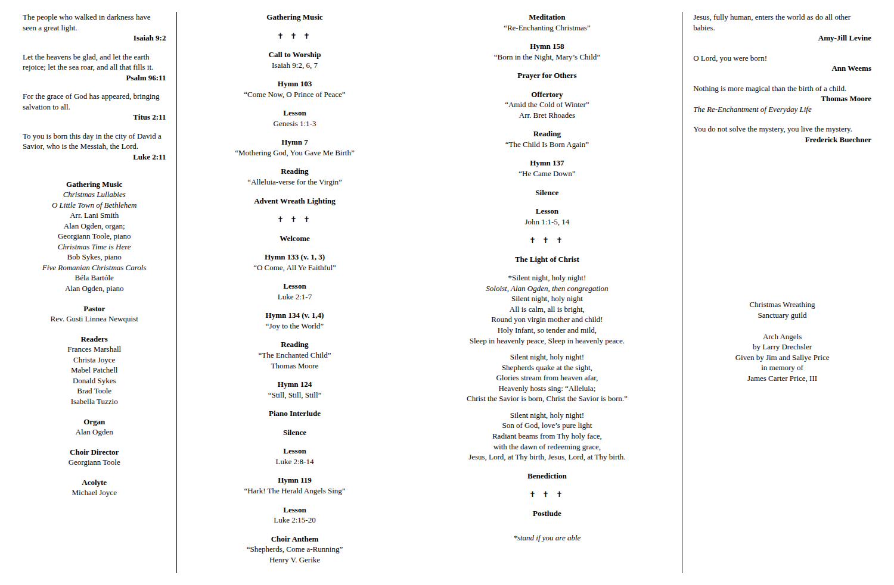The people who walked in darkness have seen a great light. Isaiah 9:2
Let the heavens be glad, and let the earth rejoice; let the sea roar, and all that fills it. Psalm 96:11
For the grace of God has appeared, bringing salvation to all. Titus 2:11
To you is born this day in the city of David a Savior, who is the Messiah, the Lord. Luke 2:11
Gathering Music
Christmas Lullabies
O Little Town of Bethlehem
Arr. Lani Smith
Alan Ogden, organ;
Georgiann Toole, piano
Christmas Time is Here
Bob Sykes, piano
Five Romanian Christmas Carols
Béla Bartóle
Alan Ogden, piano
Pastor
Rev. Gusti Linnea Newquist
Readers
Frances Marshall
Christa Joyce
Mabel Patchell
Donald Sykes
Brad Toole
Isabella Tuzzio
Organ
Alan Ogden
Choir Director
Georgiann Toole
Acolyte
Michael Joyce
Gathering Music
✝ ✝ ✝
Call to Worship
Isaiah 9:2, 6, 7
Hymn 103
“Come Now, O Prince of Peace”
Lesson
Genesis 1:1-3
Hymn 7
“Mothering God, You Gave Me Birth”
Reading
“Alleluia-verse for the Virgin”
Advent Wreath Lighting
✝ ✝ ✝
Welcome
Hymn 133 (v. 1, 3)
“O Come, All Ye Faithful”
Lesson
Luke 2:1-7
Hymn 134 (v. 1,4)
“Joy to the World”
Reading
“The Enchanted Child”
Thomas Moore
Hymn 124
“Still, Still, Still”
Piano Interlude
Silence
Lesson
Luke 2:8-14
Hymn 119
“Hark! The Herald Angels Sing”
Lesson
Luke 2:15-20
Choir Anthem
“Shepherds, Come a-Running”
Henry V. Gerike
Meditation
“Re-Enchanting Christmas”
Hymn 158
“Born in the Night, Mary’s Child”
Prayer for Others
Offertory
“Amid the Cold of Winter”
Arr. Bret Rhoades
Reading
“The Child Is Born Again”
Hymn 137
“He Came Down”
Silence
Lesson
John 1:1-5, 14
✝ ✝ ✝
The Light of Christ
*Silent night, holy night!
Soloist, Alan Ogden, then congregation
Silent night, holy night
All is calm, all is bright,
Round yon virgin mother and child!
Holy Infant, so tender and mild,
Sleep in heavenly peace, Sleep in heavenly peace.
Silent night, holy night!
Shepherds quake at the sight,
Glories stream from heaven afar,
Heavenly hosts sing: “Alleluia;
Christ the Savior is born, Christ the Savior is born.”
Silent night, holy night!
Son of God, love’s pure light
Radiant beams from Thy holy face,
with the dawn of redeeming grace,
Jesus, Lord, at Thy birth, Jesus, Lord, at Thy birth.
Benediction
✝ ✝ ✝
Postlude
*stand if you are able
Jesus, fully human, enters the world as do all other babies. Amy-Jill Levine
O Lord, you were born! Ann Weems
Nothing is more magical than the birth of a child. Thomas Moore The Re-Enchantment of Everyday Life
You do not solve the mystery, you live the mystery. Frederick Buechner
Christmas Wreathing
Sanctuary guild
Arch Angels
by Larry Drechsler
Given by Jim and Sallye Price
in memory of
James Carter Price, III